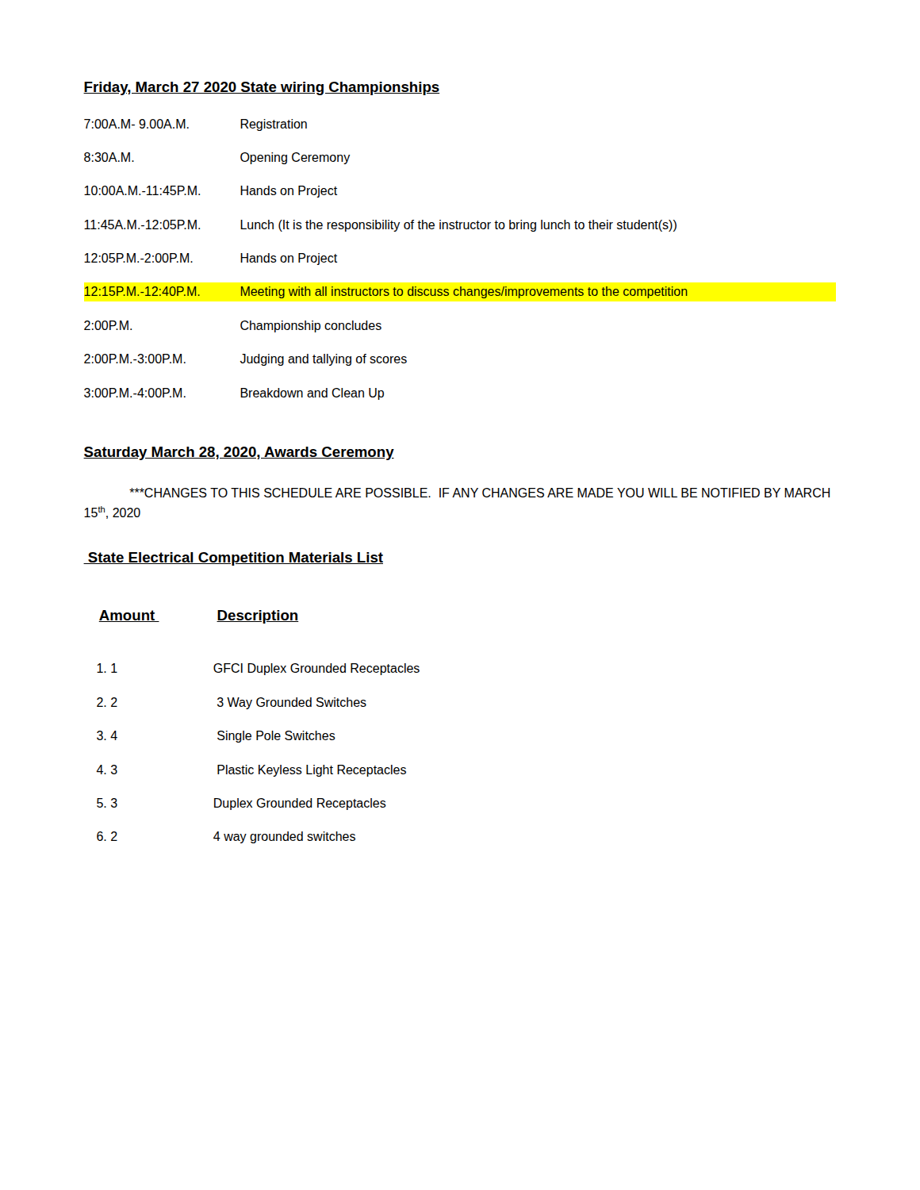Friday, March 27 2020 State wiring Championships
7:00A.M- 9.00A.M. Registration
8:30A.M. Opening Ceremony
10:00A.M.-11:45P.M. Hands on Project
11:45A.M.-12:05P.M. Lunch (It is the responsibility of the instructor to bring lunch to their student(s))
12:05P.M.-2:00P.M. Hands on Project
12:15P.M.-12:40P.M. Meeting with all instructors to discuss changes/improvements to the competition
2:00P.M. Championship concludes
2:00P.M.-3:00P.M. Judging and tallying of scores
3:00P.M.-4:00P.M. Breakdown and Clean Up
Saturday March 28, 2020, Awards Ceremony
***CHANGES TO THIS SCHEDULE ARE POSSIBLE. IF ANY CHANGES ARE MADE YOU WILL BE NOTIFIED BY MARCH 15th, 2020
State Electrical Competition Materials List
Amount Description
1 GFCI Duplex Grounded Receptacles
2 3 Way Grounded Switches
4 Single Pole Switches
3 Plastic Keyless Light Receptacles
3 Duplex Grounded Receptacles
24 way grounded switches